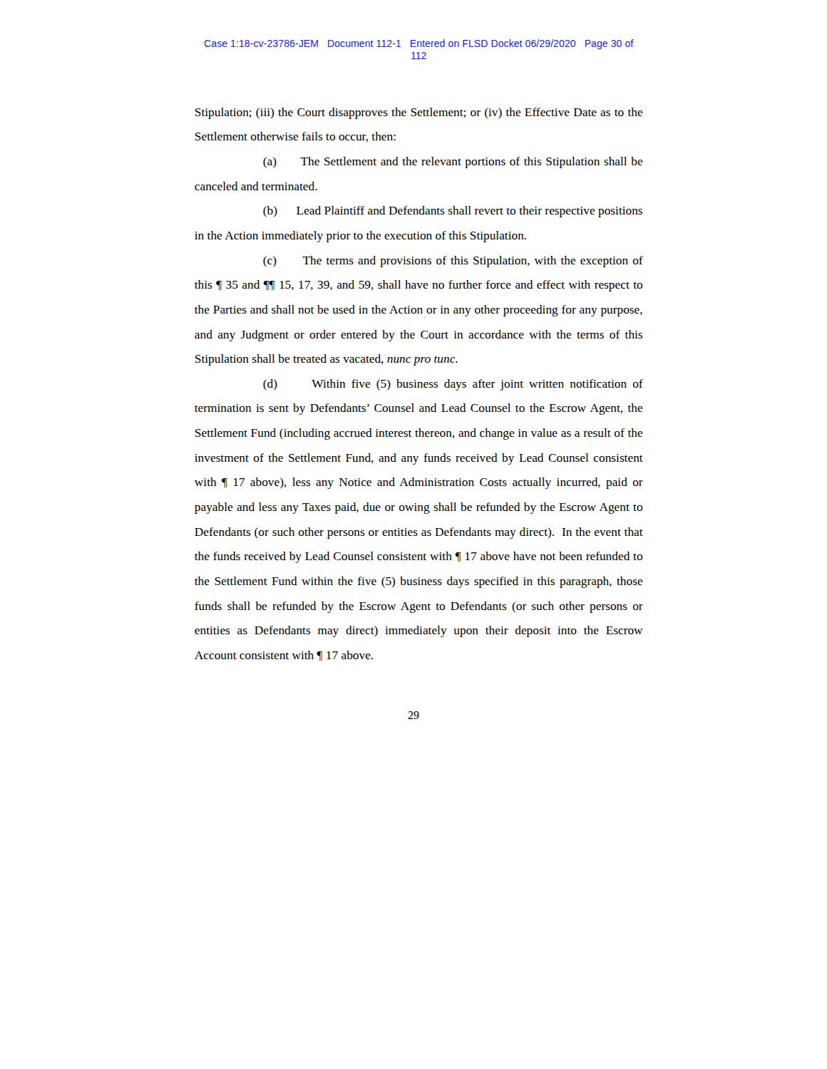Case 1:18-cv-23786-JEM Document 112-1 Entered on FLSD Docket 06/29/2020 Page 30 of 112
Stipulation; (iii) the Court disapproves the Settlement; or (iv) the Effective Date as to the Settlement otherwise fails to occur, then:
(a) The Settlement and the relevant portions of this Stipulation shall be canceled and terminated.
(b) Lead Plaintiff and Defendants shall revert to their respective positions in the Action immediately prior to the execution of this Stipulation.
(c) The terms and provisions of this Stipulation, with the exception of this ¶ 35 and ¶¶ 15, 17, 39, and 59, shall have no further force and effect with respect to the Parties and shall not be used in the Action or in any other proceeding for any purpose, and any Judgment or order entered by the Court in accordance with the terms of this Stipulation shall be treated as vacated, nunc pro tunc.
(d) Within five (5) business days after joint written notification of termination is sent by Defendants’ Counsel and Lead Counsel to the Escrow Agent, the Settlement Fund (including accrued interest thereon, and change in value as a result of the investment of the Settlement Fund, and any funds received by Lead Counsel consistent with ¶ 17 above), less any Notice and Administration Costs actually incurred, paid or payable and less any Taxes paid, due or owing shall be refunded by the Escrow Agent to Defendants (or such other persons or entities as Defendants may direct). In the event that the funds received by Lead Counsel consistent with ¶ 17 above have not been refunded to the Settlement Fund within the five (5) business days specified in this paragraph, those funds shall be refunded by the Escrow Agent to Defendants (or such other persons or entities as Defendants may direct) immediately upon their deposit into the Escrow Account consistent with ¶ 17 above.
29